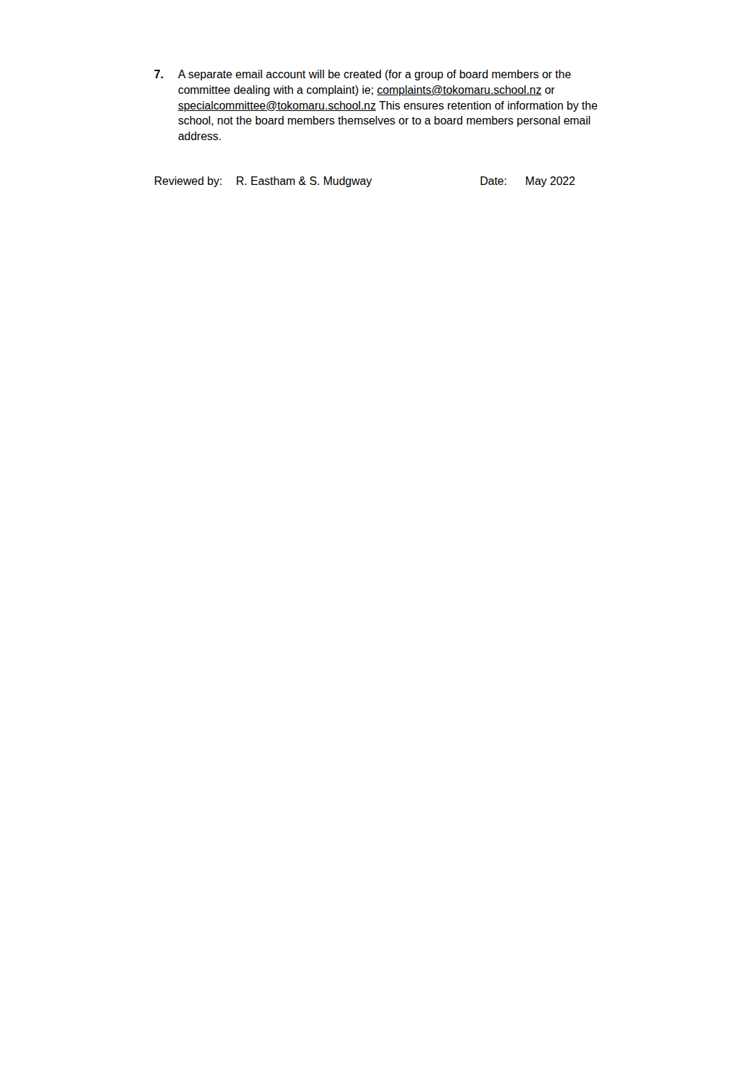7. A separate email account will be created (for a group of board members or the committee dealing with a complaint) ie; complaints@tokomaru.school.nz or specialcommittee@tokomaru.school.nz This ensures retention of information by the school, not the board members themselves or to a board members personal email address.
Reviewed by: R. Eastham & S. Mudgway Date: May 2022